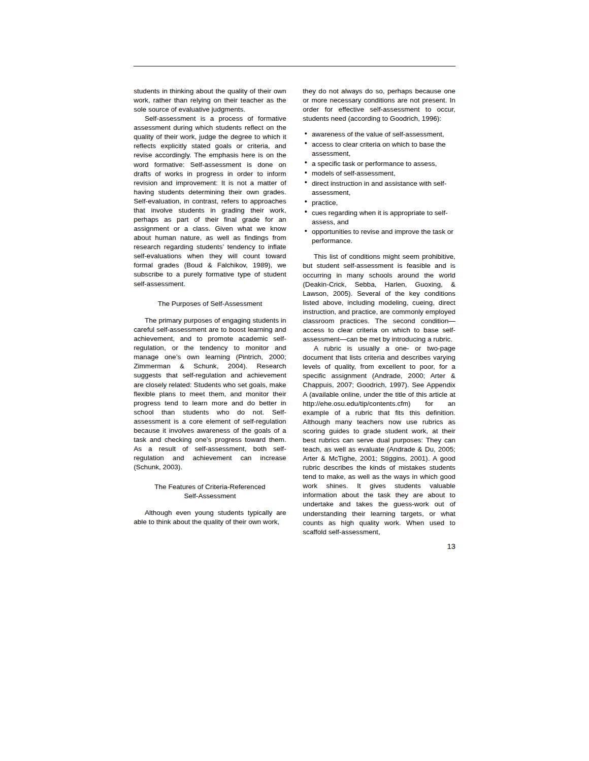students in thinking about the quality of their own work, rather than relying on their teacher as the sole source of evaluative judgments.
Self-assessment is a process of formative assessment during which students reflect on the quality of their work, judge the degree to which it reflects explicitly stated goals or criteria, and revise accordingly. The emphasis here is on the word formative: Self-assessment is done on drafts of works in progress in order to inform revision and improvement: It is not a matter of having students determining their own grades. Self-evaluation, in contrast, refers to approaches that involve students in grading their work, perhaps as part of their final grade for an assignment or a class. Given what we know about human nature, as well as findings from research regarding students’ tendency to inflate self-evaluations when they will count toward formal grades (Boud & Falchikov, 1989), we subscribe to a purely formative type of student self-assessment.
The Purposes of Self-Assessment
The primary purposes of engaging students in careful self-assessment are to boost learning and achievement, and to promote academic self-regulation, or the tendency to monitor and manage one’s own learning (Pintrich, 2000; Zimmerman & Schunk, 2004). Research suggests that self-regulation and achievement are closely related: Students who set goals, make flexible plans to meet them, and monitor their progress tend to learn more and do better in school than students who do not. Self-assessment is a core element of self-regulation because it involves awareness of the goals of a task and checking one’s progress toward them. As a result of self-assessment, both self-regulation and achievement can increase (Schunk, 2003).
The Features of Criteria-Referenced
Self-Assessment
Although even young students typically are able to think about the quality of their own work,
they do not always do so, perhaps because one or more necessary conditions are not present. In order for effective self-assessment to occur, students need (according to Goodrich, 1996):
awareness of the value of self-assessment,
access to clear criteria on which to base the assessment,
a specific task or performance to assess,
models of self-assessment,
direct instruction in and assistance with self-assessment,
practice,
cues regarding when it is appropriate to self-assess, and
opportunities to revise and improve the task or performance.
This list of conditions might seem prohibitive, but student self-assessment is feasible and is occurring in many schools around the world (Deakin-Crick, Sebba, Harlen, Guoxing, & Lawson, 2005). Several of the key conditions listed above, including modeling, cueing, direct instruction, and practice, are commonly employed classroom practices. The second condition—access to clear criteria on which to base self-assessment—can be met by introducing a rubric.
A rubric is usually a one- or two-page document that lists criteria and describes varying levels of quality, from excellent to poor, for a specific assignment (Andrade, 2000; Arter & Chappuis, 2007; Goodrich, 1997). See Appendix A (available online, under the title of this article at http://ehe.osu.edu/tip/contents.cfm) for an example of a rubric that fits this definition. Although many teachers now use rubrics as scoring guides to grade student work, at their best rubrics can serve dual purposes: They can teach, as well as evaluate (Andrade & Du, 2005; Arter & McTighe, 2001; Stiggins, 2001). A good rubric describes the kinds of mistakes students tend to make, as well as the ways in which good work shines. It gives students valuable information about the task they are about to undertake and takes the guess-work out of understanding their learning targets, or what counts as high quality work. When used to scaffold self-assessment,
13